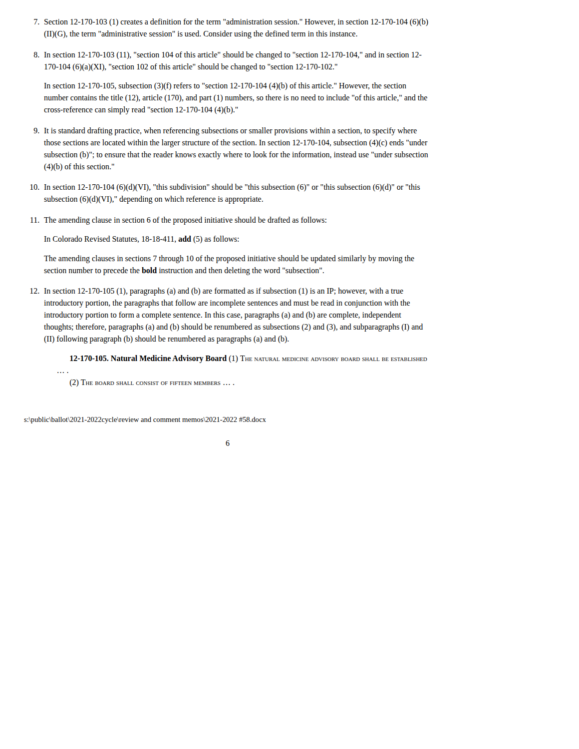Section 12-170-103 (1) creates a definition for the term "administration session." However, in section 12-170-104 (6)(b)(II)(G), the term "administrative session" is used. Consider using the defined term in this instance.
In section 12-170-103 (11), "section 104 of this article" should be changed to "section 12-170-104," and in section 12-170-104 (6)(a)(XI), "section 102 of this article" should be changed to "section 12-170-102."
In section 12-170-105, subsection (3)(f) refers to "section 12-170-104 (4)(b) of this article." However, the section number contains the title (12), article (170), and part (1) numbers, so there is no need to include "of this article," and the cross-reference can simply read "section 12-170-104 (4)(b)."
It is standard drafting practice, when referencing subsections or smaller provisions within a section, to specify where those sections are located within the larger structure of the section. In section 12-170-104, subsection (4)(c) ends "under subsection (b)"; to ensure that the reader knows exactly where to look for the information, instead use "under subsection (4)(b) of this section."
In section 12-170-104 (6)(d)(VI), "this subdivision" should be "this subsection (6)" or "this subsection (6)(d)" or "this subsection (6)(d)(VI)," depending on which reference is appropriate.
The amending clause in section 6 of the proposed initiative should be drafted as follows:
In Colorado Revised Statutes, 18-18-411, add (5) as follows:
The amending clauses in sections 7 through 10 of the proposed initiative should be updated similarly by moving the section number to precede the bold instruction and then deleting the word "subsection".
In section 12-170-105 (1), paragraphs (a) and (b) are formatted as if subsection (1) is an IP; however, with a true introductory portion, the paragraphs that follow are incomplete sentences and must be read in conjunction with the introductory portion to form a complete sentence. In this case, paragraphs (a) and (b) are complete, independent thoughts; therefore, paragraphs (a) and (b) should be renumbered as subsections (2) and (3), and subparagraphs (I) and (II) following paragraph (b) should be renumbered as paragraphs (a) and (b).
12-170-105. Natural Medicine Advisory Board (1) The natural medicine advisory board shall be established … .
(2) The board shall consist of fifteen members … .
s:\public\ballot\2021-2022cycle\review and comment memos\2021-2022 #58.docx
6